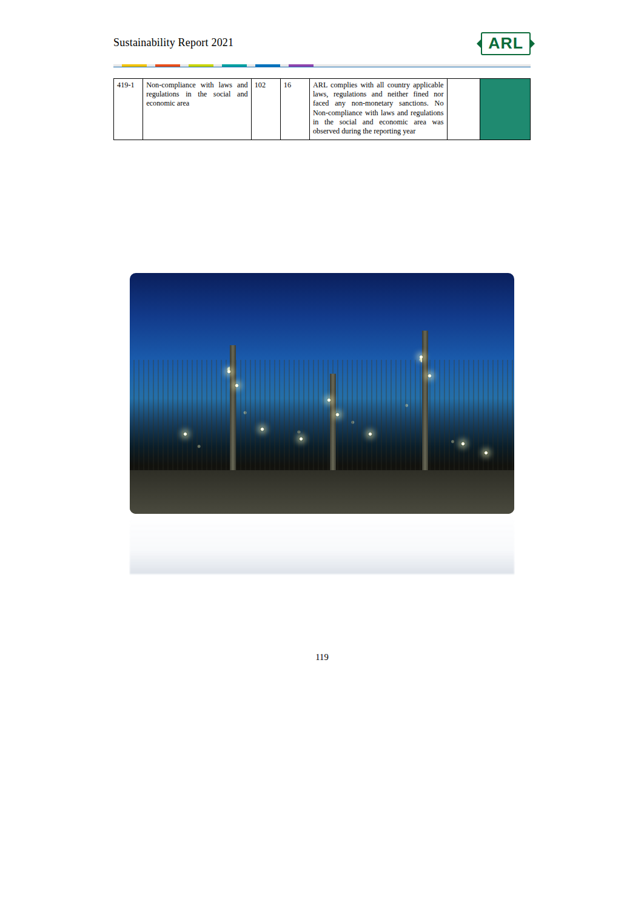Sustainability Report 2021
ARL
| 419-1 | Non-compliance with laws and regulations in the social and economic area | 102 | 16 | ARL complies with all country applicable laws, regulations and neither fined nor faced any non-monetary sanctions. No Non-compliance with laws and regulations in the social and economic area was observed during the reporting year | | |
119